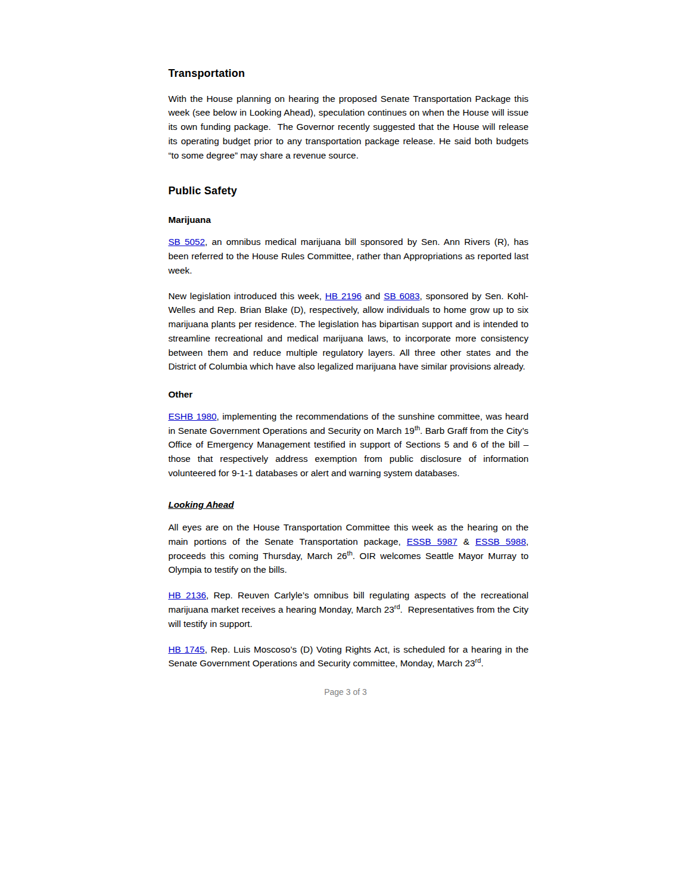Transportation
With the House planning on hearing the proposed Senate Transportation Package this week (see below in Looking Ahead), speculation continues on when the House will issue its own funding package. The Governor recently suggested that the House will release its operating budget prior to any transportation package release. He said both budgets “to some degree” may share a revenue source.
Public Safety
Marijuana
SB 5052, an omnibus medical marijuana bill sponsored by Sen. Ann Rivers (R), has been referred to the House Rules Committee, rather than Appropriations as reported last week.
New legislation introduced this week, HB 2196 and SB 6083, sponsored by Sen. Kohl-Welles and Rep. Brian Blake (D), respectively, allow individuals to home grow up to six marijuana plants per residence. The legislation has bipartisan support and is intended to streamline recreational and medical marijuana laws, to incorporate more consistency between them and reduce multiple regulatory layers. All three other states and the District of Columbia which have also legalized marijuana have similar provisions already.
Other
ESHB 1980, implementing the recommendations of the sunshine committee, was heard in Senate Government Operations and Security on March 19th. Barb Graff from the City’s Office of Emergency Management testified in support of Sections 5 and 6 of the bill – those that respectively address exemption from public disclosure of information volunteered for 9-1-1 databases or alert and warning system databases.
Looking Ahead
All eyes are on the House Transportation Committee this week as the hearing on the main portions of the Senate Transportation package, ESSB 5987 & ESSB 5988, proceeds this coming Thursday, March 26th. OIR welcomes Seattle Mayor Murray to Olympia to testify on the bills.
HB 2136, Rep. Reuven Carlyle’s omnibus bill regulating aspects of the recreational marijuana market receives a hearing Monday, March 23rd. Representatives from the City will testify in support.
HB 1745, Rep. Luis Moscoso’s (D) Voting Rights Act, is scheduled for a hearing in the Senate Government Operations and Security committee, Monday, March 23rd.
Page 3 of 3